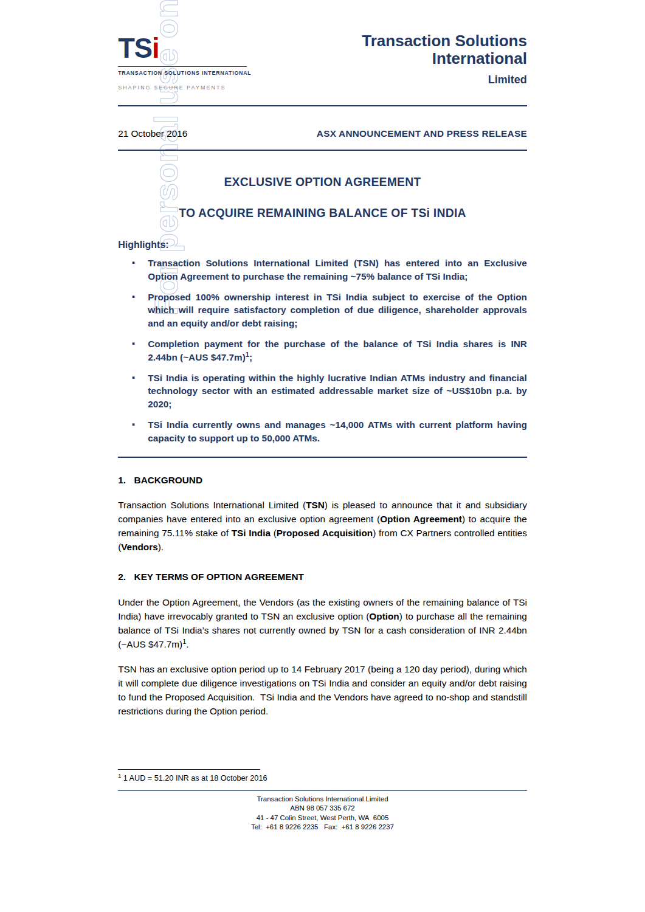For personal use only
TSi
Transaction Solutions International
Shaping Secure Payments
Transaction Solutions International
Limited
21 October 2016
ASX ANNOUNCEMENT AND PRESS RELEASE
EXCLUSIVE OPTION AGREEMENT
TO ACQUIRE REMAINING BALANCE OF TSi INDIA
Highlights:
Transaction Solutions International Limited (TSN) has entered into an Exclusive Option Agreement to purchase the remaining ~75% balance of TSi India;
Proposed 100% ownership interest in TSi India subject to exercise of the Option which will require satisfactory completion of due diligence, shareholder approvals and an equity and/or debt raising;
Completion payment for the purchase of the balance of TSi India shares is INR 2.44bn (~AUS $47.7m)1;
TSi India is operating within the highly lucrative Indian ATMs industry and financial technology sector with an estimated addressable market size of ~US$10bn p.a. by 2020;
TSi India currently owns and manages ~14,000 ATMs with current platform having capacity to support up to 50,000 ATMs.
1. BACKGROUND
Transaction Solutions International Limited (TSN) is pleased to announce that it and subsidiary companies have entered into an exclusive option agreement (Option Agreement) to acquire the remaining 75.11% stake of TSi India (Proposed Acquisition) from CX Partners controlled entities (Vendors).
2. KEY TERMS OF OPTION AGREEMENT
Under the Option Agreement, the Vendors (as the existing owners of the remaining balance of TSi India) have irrevocably granted to TSN an exclusive option (Option) to purchase all the remaining balance of TSi India’s shares not currently owned by TSN for a cash consideration of INR 2.44bn (~AUS $47.7m)1.
TSN has an exclusive option period up to 14 February 2017 (being a 120 day period), during which it will complete due diligence investigations on TSi India and consider an equity and/or debt raising to fund the Proposed Acquisition. TSi India and the Vendors have agreed to no-shop and standstill restrictions during the Option period.
1 1 AUD = 51.20 INR as at 18 October 2016
Transaction Solutions International Limited
ABN 98 057 335 672
41 - 47 Colin Street, West Perth, WA 6005
Tel: +61 8 9226 2235 Fax: +61 8 9226 2237